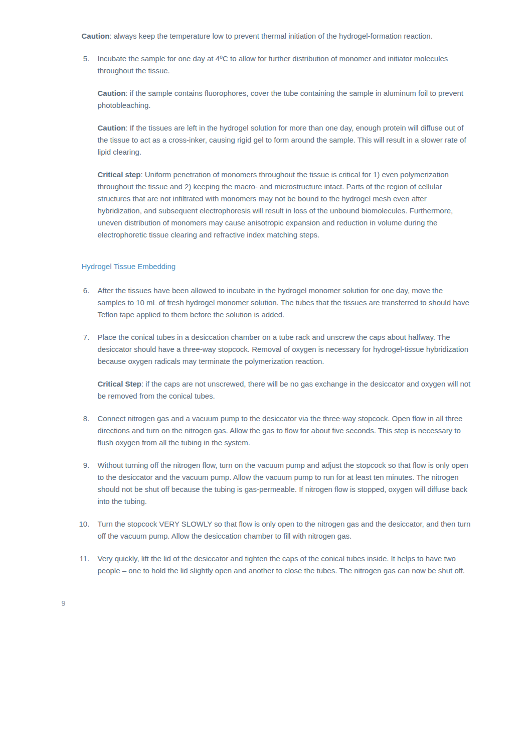Caution: always keep the temperature low to prevent thermal initiation of the hydrogel-formation reaction.
Incubate the sample for one day at 4⁰C to allow for further distribution of monomer and initiator molecules throughout the tissue.
Caution: if the sample contains fluorophores, cover the tube containing the sample in aluminum foil to prevent photobleaching.
Caution: If the tissues are left in the hydrogel solution for more than one day, enough protein will diffuse out of the tissue to act as a cross-inker, causing rigid gel to form around the sample. This will result in a slower rate of lipid clearing.
Critical step: Uniform penetration of monomers throughout the tissue is critical for 1) even polymerization throughout the tissue and 2) keeping the macro- and microstructure intact. Parts of the region of cellular structures that are not infiltrated with monomers may not be bound to the hydrogel mesh even after hybridization, and subsequent electrophoresis will result in loss of the unbound biomolecules. Furthermore, uneven distribution of monomers may cause anisotropic expansion and reduction in volume during the electrophoretic tissue clearing and refractive index matching steps.
Hydrogel Tissue Embedding
After the tissues have been allowed to incubate in the hydrogel monomer solution for one day, move the samples to 10 mL of fresh hydrogel monomer solution. The tubes that the tissues are transferred to should have Teflon tape applied to them before the solution is added.
Place the conical tubes in a desiccation chamber on a tube rack and unscrew the caps about halfway. The desiccator should have a three-way stopcock. Removal of oxygen is necessary for hydrogel-tissue hybridization because oxygen radicals may terminate the polymerization reaction.
Critical Step: if the caps are not unscrewed, there will be no gas exchange in the desiccator and oxygen will not be removed from the conical tubes.
Connect nitrogen gas and a vacuum pump to the desiccator via the three-way stopcock. Open flow in all three directions and turn on the nitrogen gas. Allow the gas to flow for about five seconds. This step is necessary to flush oxygen from all the tubing in the system.
Without turning off the nitrogen flow, turn on the vacuum pump and adjust the stopcock so that flow is only open to the desiccator and the vacuum pump. Allow the vacuum pump to run for at least ten minutes. The nitrogen should not be shut off because the tubing is gas-permeable. If nitrogen flow is stopped, oxygen will diffuse back into the tubing.
Turn the stopcock VERY SLOWLY so that flow is only open to the nitrogen gas and the desiccator, and then turn off the vacuum pump. Allow the desiccation chamber to fill with nitrogen gas.
Very quickly, lift the lid of the desiccator and tighten the caps of the conical tubes inside. It helps to have two people – one to hold the lid slightly open and another to close the tubes. The nitrogen gas can now be shut off.
9